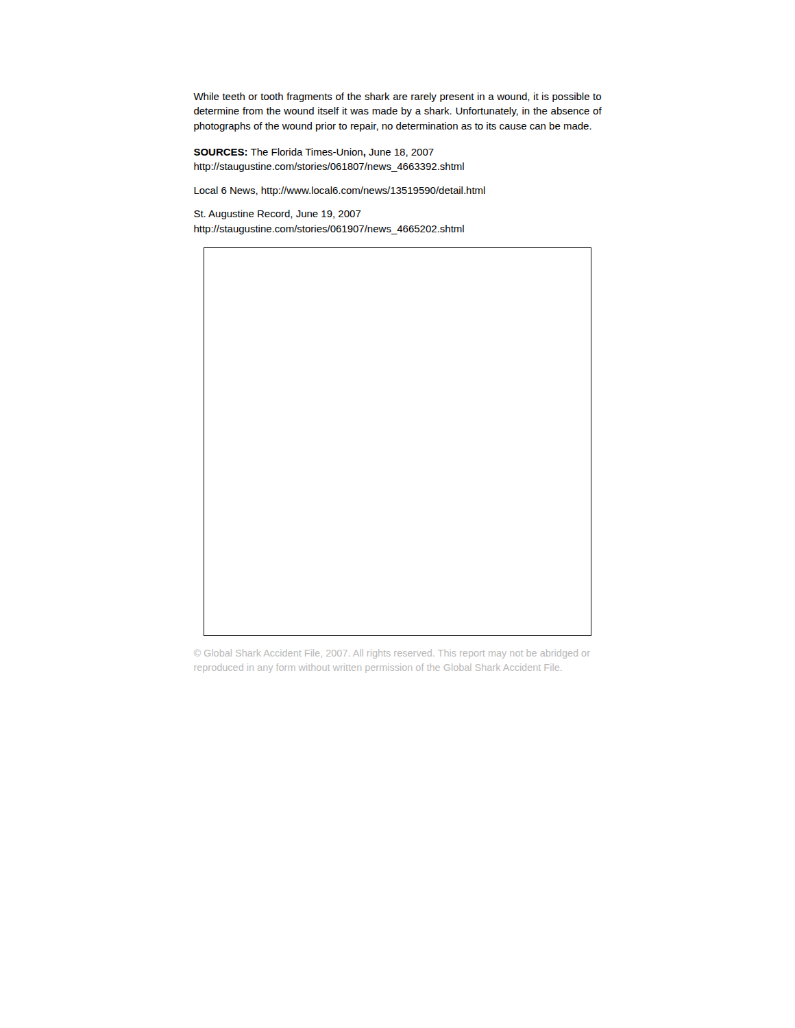While teeth or tooth fragments of the shark are rarely present in a wound, it is possible to determine from the wound itself it was made by a shark. Unfortunately, in the absence of photographs of the wound prior to repair, no determination as to its cause can be made.
SOURCES: The Florida Times-Union, June 18, 2007
http://staugustine.com/stories/061807/news_4663392.shtml
Local 6 News, http://www.local6.com/news/13519590/detail.html
St. Augustine Record, June 19, 2007
http://staugustine.com/stories/061907/news_4665202.shtml
© Global Shark Accident File, 2007. All rights reserved. This report may not be abridged or reproduced in any form without written permission of the Global Shark Accident File.